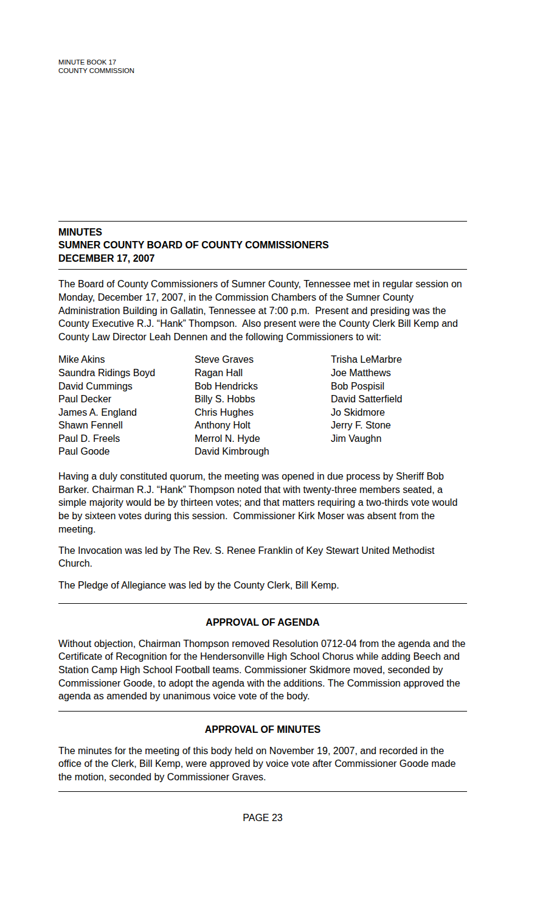MINUTE BOOK 17
COUNTY COMMISSION
MINUTES
SUMNER COUNTY BOARD OF COUNTY COMMISSIONERS
DECEMBER 17, 2007
The Board of County Commissioners of Sumner County, Tennessee met in regular session on Monday, December 17, 2007, in the Commission Chambers of the Sumner County Administration Building in Gallatin, Tennessee at 7:00 p.m. Present and presiding was the County Executive R.J. “Hank” Thompson. Also present were the County Clerk Bill Kemp and County Law Director Leah Dennen and the following Commissioners to wit:
| Mike Akins | Steve Graves | Trisha LeMarbre |
| Saundra Ridings Boyd | Ragan Hall | Joe Matthews |
| David Cummings | Bob Hendricks | Bob Pospisil |
| Paul Decker | Billy S. Hobbs | David Satterfield |
| James A. England | Chris Hughes | Jo Skidmore |
| Shawn Fennell | Anthony Holt | Jerry F. Stone |
| Paul D. Freels | Merrol N. Hyde | Jim Vaughn |
| Paul Goode | David Kimbrough | |
Having a duly constituted quorum, the meeting was opened in due process by Sheriff Bob Barker. Chairman R.J. “Hank” Thompson noted that with twenty-three members seated, a simple majority would be by thirteen votes; and that matters requiring a two-thirds vote would be by sixteen votes during this session. Commissioner Kirk Moser was absent from the meeting.
The Invocation was led by The Rev. S. Renee Franklin of Key Stewart United Methodist Church.
The Pledge of Allegiance was led by the County Clerk, Bill Kemp.
APPROVAL OF AGENDA
Without objection, Chairman Thompson removed Resolution 0712-04 from the agenda and the Certificate of Recognition for the Hendersonville High School Chorus while adding Beech and Station Camp High School Football teams. Commissioner Skidmore moved, seconded by Commissioner Goode, to adopt the agenda with the additions. The Commission approved the agenda as amended by unanimous voice vote of the body.
APPROVAL OF MINUTES
The minutes for the meeting of this body held on November 19, 2007, and recorded in the office of the Clerk, Bill Kemp, were approved by voice vote after Commissioner Goode made the motion, seconded by Commissioner Graves.
PAGE 23